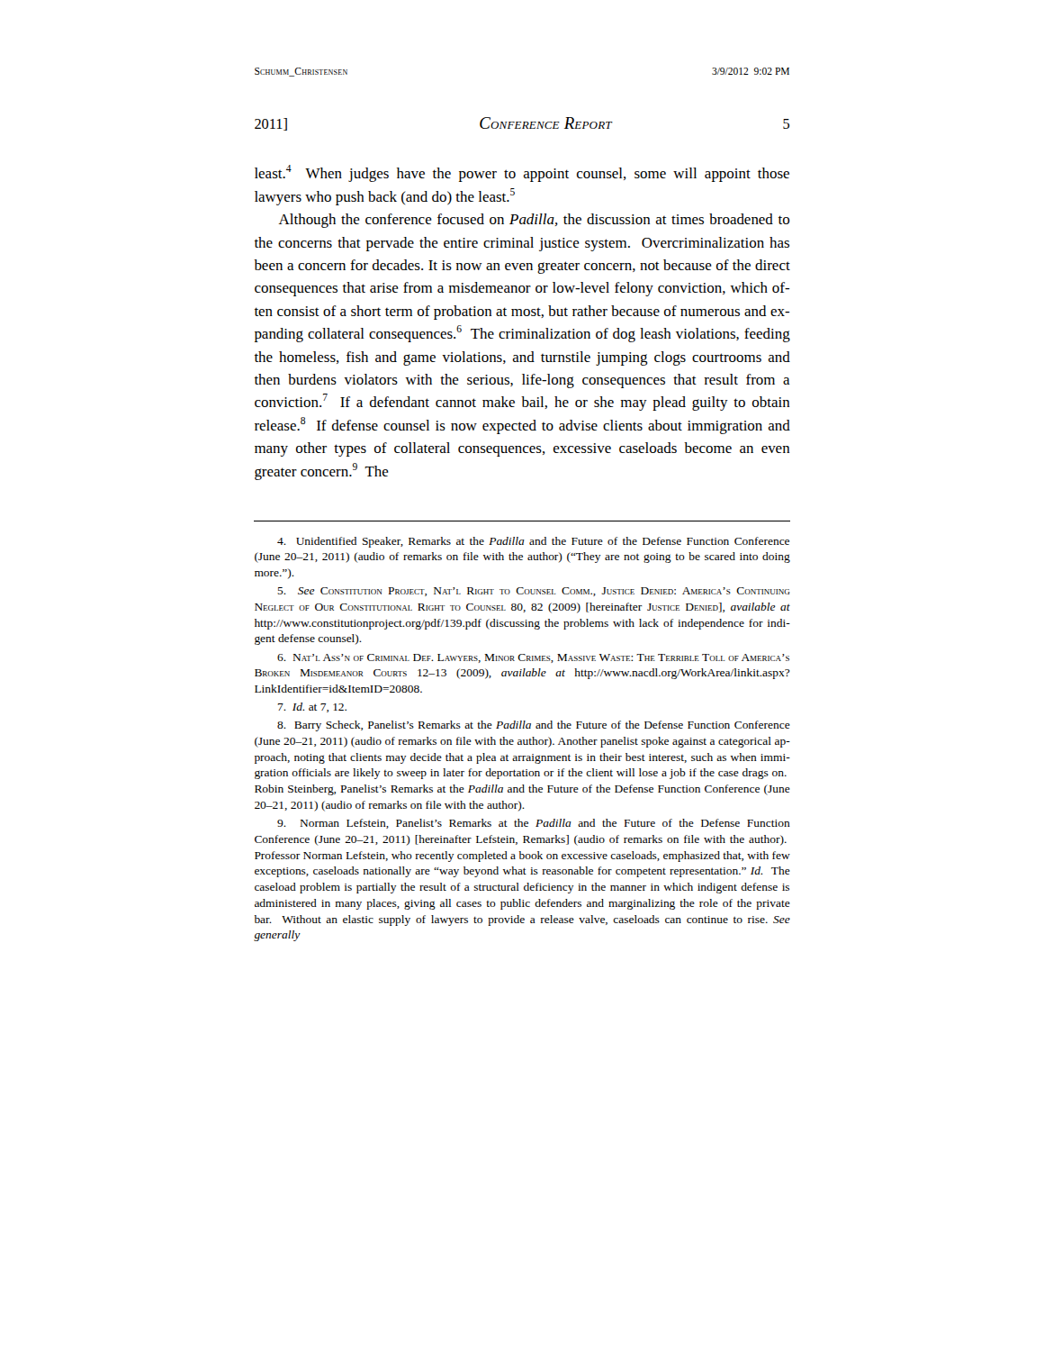Schumm_Christensen 3/9/2012 9:02 PM
2011] Conference Report 5
least.4 When judges have the power to appoint counsel, some will appoint those lawyers who push back (and do) the least.5
Although the conference focused on Padilla, the discussion at times broadened to the concerns that pervade the entire criminal justice system. Overcriminalization has been a concern for decades. It is now an even greater concern, not because of the direct consequences that arise from a misdemeanor or low-level felony conviction, which often consist of a short term of probation at most, but rather because of numerous and expanding collateral consequences.6 The criminalization of dog leash violations, feeding the homeless, fish and game violations, and turnstile jumping clogs courtrooms and then burdens violators with the serious, life-long consequences that result from a conviction.7 If a defendant cannot make bail, he or she may plead guilty to obtain release.8 If defense counsel is now expected to advise clients about immigration and many other types of collateral consequences, excessive caseloads become an even greater concern.9 The
4. Unidentified Speaker, Remarks at the Padilla and the Future of the Defense Function Conference (June 20–21, 2011) (audio of remarks on file with the author) (“They are not going to be scared into doing more.”).
5. See Constitution Project, Nat’l Right to Counsel Comm., Justice Denied: America’s Continuing Neglect of Our Constitutional Right to Counsel 80, 82 (2009) [hereinafter Justice Denied], available at http://www.constitutionproject.org/pdf/139.pdf (discussing the problems with lack of independence for indigent defense counsel).
6. Nat’l Ass’n of Criminal Def. Lawyers, Minor Crimes, Massive Waste: The Terrible Toll of America’s Broken Misdemeanor Courts 12–13 (2009), available at http://www.nacdl.org/WorkArea/linkit.aspx?LinkIdentifier=id&ItemID=20808.
7. Id. at 7, 12.
8. Barry Scheck, Panelist’s Remarks at the Padilla and the Future of the Defense Function Conference (June 20–21, 2011) (audio of remarks on file with the author). Another panelist spoke against a categorical approach, noting that clients may decide that a plea at arraignment is in their best interest, such as when immigration officials are likely to sweep in later for deportation or if the client will lose a job if the case drags on. Robin Steinberg, Panelist’s Remarks at the Padilla and the Future of the Defense Function Conference (June 20–21, 2011) (audio of remarks on file with the author).
9. Norman Lefstein, Panelist’s Remarks at the Padilla and the Future of the Defense Function Conference (June 20–21, 2011) [hereinafter Lefstein, Remarks] (audio of remarks on file with the author). Professor Norman Lefstein, who recently completed a book on excessive caseloads, emphasized that, with few exceptions, caseloads nationally are “way beyond what is reasonable for competent representation.” Id. The caseload problem is partially the result of a structural deficiency in the manner in which indigent defense is administered in many places, giving all cases to public defenders and marginalizing the role of the private bar. Without an elastic supply of lawyers to provide a release valve, caseloads can continue to rise. See generally